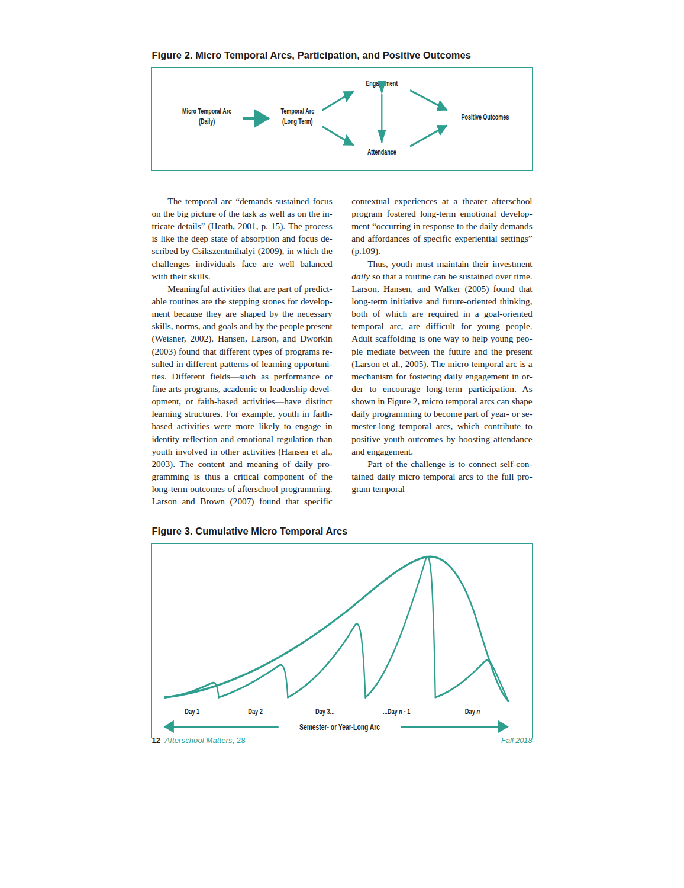Figure 2. Micro Temporal Arcs, Participation, and Positive Outcomes
Micro Temporal Arc (Daily) Temporal Arc (Long Term) Engagement Attendance Positive Outcomes
The temporal arc “demands sustained focus on the big picture of the task as well as on the intricate details” (Heath, 2001, p. 15). The process is like the deep state of absorption and focus described by Csikszentmihalyi (2009), in which the challenges individuals face are well balanced with their skills.
Meaningful activities that are part of predictable routines are the stepping stones for development because they are shaped by the necessary skills, norms, and goals and by the people present (Weisner, 2002). Hansen, Larson, and Dworkin (2003) found that different types of programs resulted in different patterns of learning opportunities. Different fields—such as performance or fine arts programs, academic or leadership development, or faith-based activities—have distinct learning structures. For example, youth in faith-based activities were more likely to engage in identity reflection and emotional regulation than youth involved in other activities (Hansen et al., 2003). The content and meaning of daily programming is thus a critical component of the long-term outcomes of afterschool programming. Larson and Brown (2007) found that specific contextual experiences at a theater afterschool program fostered long-term emotional development “occurring in response to the daily demands and affordances of specific experiential settings” (p.109).
Thus, youth must maintain their investment daily so that a routine can be sustained over time. Larson, Hansen, and Walker (2005) found that long-term initiative and future-oriented thinking, both of which are required in a goal-oriented temporal arc, are difficult for young people. Adult scaffolding is one way to help young people mediate between the future and the present (Larson et al., 2005). The micro temporal arc is a mechanism for fostering daily engagement in order to encourage long-term participation. As shown in Figure 2, micro temporal arcs can shape daily programming to become part of year- or semester-long temporal arcs, which contribute to positive youth outcomes by boosting attendance and engagement.
Part of the challenge is to connect self-contained daily micro temporal arcs to the full program temporal
Figure 3. Cumulative Micro Temporal Arcs
Day 1 Day 2 Day 3... ...Day n - 1 Day n Semester- or Year-Long Arc
12 Afterschool Matters, 28
Fall 2018